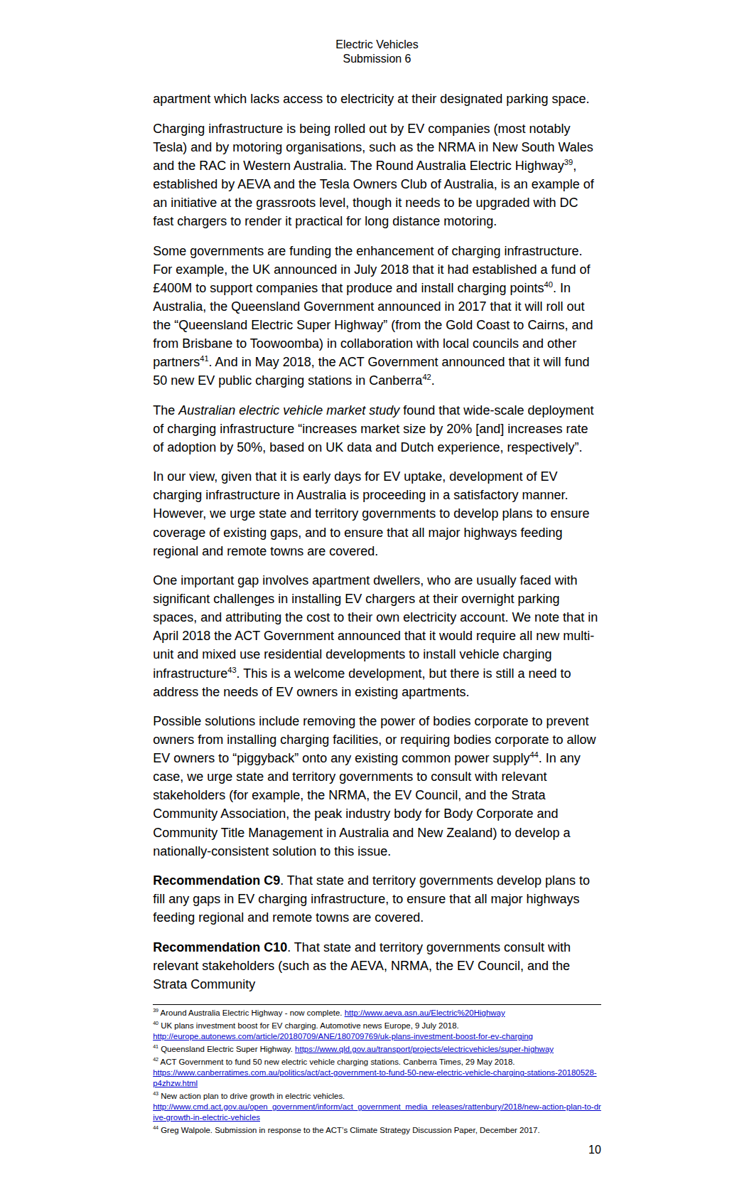Electric Vehicles Submission 6
apartment which lacks access to electricity at their designated parking space.
Charging infrastructure is being rolled out by EV companies (most notably Tesla) and by motoring organisations, such as the NRMA in New South Wales and the RAC in Western Australia. The Round Australia Electric Highway39, established by AEVA and the Tesla Owners Club of Australia, is an example of an initiative at the grassroots level, though it needs to be upgraded with DC fast chargers to render it practical for long distance motoring.
Some governments are funding the enhancement of charging infrastructure. For example, the UK announced in July 2018 that it had established a fund of £400M to support companies that produce and install charging points40. In Australia, the Queensland Government announced in 2017 that it will roll out the “Queensland Electric Super Highway” (from the Gold Coast to Cairns, and from Brisbane to Toowoomba) in collaboration with local councils and other partners41. And in May 2018, the ACT Government announced that it will fund 50 new EV public charging stations in Canberra42.
The Australian electric vehicle market study found that wide-scale deployment of charging infrastructure “increases market size by 20% [and] increases rate of adoption by 50%, based on UK data and Dutch experience, respectively”.
In our view, given that it is early days for EV uptake, development of EV charging infrastructure in Australia is proceeding in a satisfactory manner. However, we urge state and territory governments to develop plans to ensure coverage of existing gaps, and to ensure that all major highways feeding regional and remote towns are covered.
One important gap involves apartment dwellers, who are usually faced with significant challenges in installing EV chargers at their overnight parking spaces, and attributing the cost to their own electricity account. We note that in April 2018 the ACT Government announced that it would require all new multi-unit and mixed use residential developments to install vehicle charging infrastructure43. This is a welcome development, but there is still a need to address the needs of EV owners in existing apartments.
Possible solutions include removing the power of bodies corporate to prevent owners from installing charging facilities, or requiring bodies corporate to allow EV owners to “piggyback” onto any existing common power supply44. In any case, we urge state and territory governments to consult with relevant stakeholders (for example, the NRMA, the EV Council, and the Strata Community Association, the peak industry body for Body Corporate and Community Title Management in Australia and New Zealand) to develop a nationally-consistent solution to this issue.
Recommendation C9. That state and territory governments develop plans to fill any gaps in EV charging infrastructure, to ensure that all major highways feeding regional and remote towns are covered.
Recommendation C10. That state and territory governments consult with relevant stakeholders (such as the AEVA, NRMA, the EV Council, and the Strata Community
39 Around Australia Electric Highway - now complete. http://www.aeva.asn.au/Electric%20Highway
40 UK plans investment boost for EV charging. Automotive news Europe, 9 July 2018.
http://europe.autonews.com/article/20180709/ANE/180709769/uk-plans-investment-boost-for-ev-charging
41 Queensland Electric Super Highway. https://www.qld.gov.au/transport/projects/electricvehicles/super-highway
42 ACT Government to fund 50 new electric vehicle charging stations. Canberra Times, 29 May 2018.
https://www.canberratimes.com.au/politics/act/act-government-to-fund-50-new-electric-vehicle-charging-stations-20180528-p4zhzw.html
43 New action plan to drive growth in electric vehicles.
http://www.cmd.act.gov.au/open_government/inform/act_government_media_releases/rattenbury/2018/new-action-plan-to-drive-growth-in-electric-vehicles
44 Greg Walpole. Submission in response to the ACT’s Climate Strategy Discussion Paper, December 2017.
10